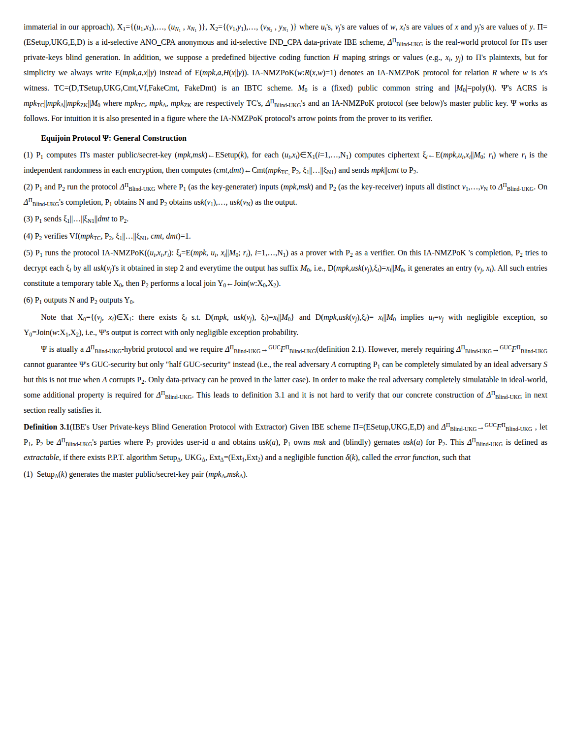immaterial in our approach), X1={(u1,x1),…, (uN1 , xN1 )}, X2={(v1,y1),…, (vN2 , yN1 )} where ui's, vj's are values of w, xi's are values of x and yj's are values of y. Π=(ESetup,UKG,E,D) is a id-selective ANO_CPA anonymous and id-selective IND_CPA data-private IBE scheme, ΔΠBlind-UKG is the real-world protocol for Π's user private-keys blind generation. In addition, we suppose a predefined bijective coding function H maping strings or values (e.g., xi, yj) to Π's plaintexts, but for simplicity we always write E(mpk,a,x||y) instead of E(mpk,a,H(x||y)). IA-NMZPoK(w:R(x,w)=1) denotes an IA-NMZPoK protocol for relation R where w is x's witness. TC=(D,TSetup,UKG,Cmt,Vf,FakeCmt, FakeDmt) is an IBTC scheme. M0 is a (fixed) public common string and |M0|=poly(k). Ψ's ACRS is mpkTC||mpkΔ||mpkZK||M0 where mpkTC, mpkΔ, mpkZK are respectively TC's, ΔΠBlind-UKG's and an IA-NMZPoK protocol (see below)'s master public key. Ψ works as follows. For intuition it is also presented in a figure where the IA-NMZPoK protocol's arrow points from the prover to its verifier.
Equijoin Protocol Ψ: General Construction
(1) P1 computes Π's master public/secret-key (mpk,msk)←ESetup(k), for each (ui,xi)∈X1(i=1,…,N1) computes ciphertext ξi←E(mpk,ui,xi||M0; ri) where ri is the independent randomness in each encryption, then computes (cmt,dmt)←Cmt(mpkTC, P2, ξ1||…||ξN1) and sends mpk||cmt to P2.
(2) P1 and P2 run the protocol ΔΠBlind-UKG where P1 (as the key-generater) inputs (mpk,msk) and P2 (as the key-receiver) inputs all distinct v1,…,vN to ΔΠBlind-UKG. On ΔΠBlind-UKG's completion, P1 obtains N and P2 obtains usk(v1),…, usk(vN) as the output.
(3) P1 sends ξ1||…||ξN1||dmt to P2.
(4) P2 verifies Vf(mpkTC, P2, ξ1||…||ξN1, cmt, dmt)=1.
(5) P1 runs the protocol IA-NMZPoK((ui,xi,ri): ξi=E(mpk, ui, xi||M0; ri), i=1,…,N1) as a prover with P2 as a verifier. On this IA-NMZPoK 's completion, P2 tries to decrypt each ξi by all usk(vj)'s it obtained in step 2 and everytime the output has suffix M0, i.e., D(mpk,usk(vj),ξi)=xi||M0, it generates an entry (vj, xi). All such entries constitute a temporary table X0, then P2 performs a local join Y0←Join(w:X0,X2).
(6) P1 outputs N and P2 outputs Y0.
Note that X0={(vj, xi)∈X1: there exists ξi s.t. D(mpk, usk(vj), ξi)=xi||M0} and D(mpk,usk(vj),ξi)= xi||M0 implies ui=vj with negligible exception, so Y0=Join(w:X1,X2), i.e., Ψ's output is correct with only negligible exception probability.
Ψ is atually a ΔΠBlind-UKG-hybrid protocol and we require ΔΠBlind-UKG→GUCFΠBlind-UKG(definition 2.1). However, merely requiring ΔΠBlind-UKG→GUCFΠBlind-UKG cannot guarantee Ψ's GUC-security but only "half GUC-security" instead (i.e., the real adversary A corrupting P1 can be completely simulated by an ideal adversary S but this is not true when A corrupts P2. Only data-privacy can be proved in the latter case). In order to make the real adversary completely simulatable in ideal-world, some additional property is required for ΔΠBlind-UKG. This leads to definition 3.1 and it is not hard to verify that our concrete construction of ΔΠBlind-UKG in next section really satisfies it.
Definition 3.1(IBE's User Private-keys Blind Generation Protocol with Extractor) Given IBE scheme Π=(ESetup,UKG,E,D) and ΔΠBlind-UKG→GUCFΠBlind-UKG , let P1, P2 be ΔΠBlind-UKG's parties where P2 provides user-id a and obtains usk(a), P1 owns msk and (blindly) gernates usk(a) for P2. This ΔΠBlind-UKG is defined as extractable, if there exists P.P.T. algorithm SetupΔ, UKGΔ, ExtΔ=(Ext1,Ext2) and a negligible function δ(k), called the error function, such that
(1) SetupΔ(k) generates the master public/secret-key pair (mpkΔ,mskΔ).